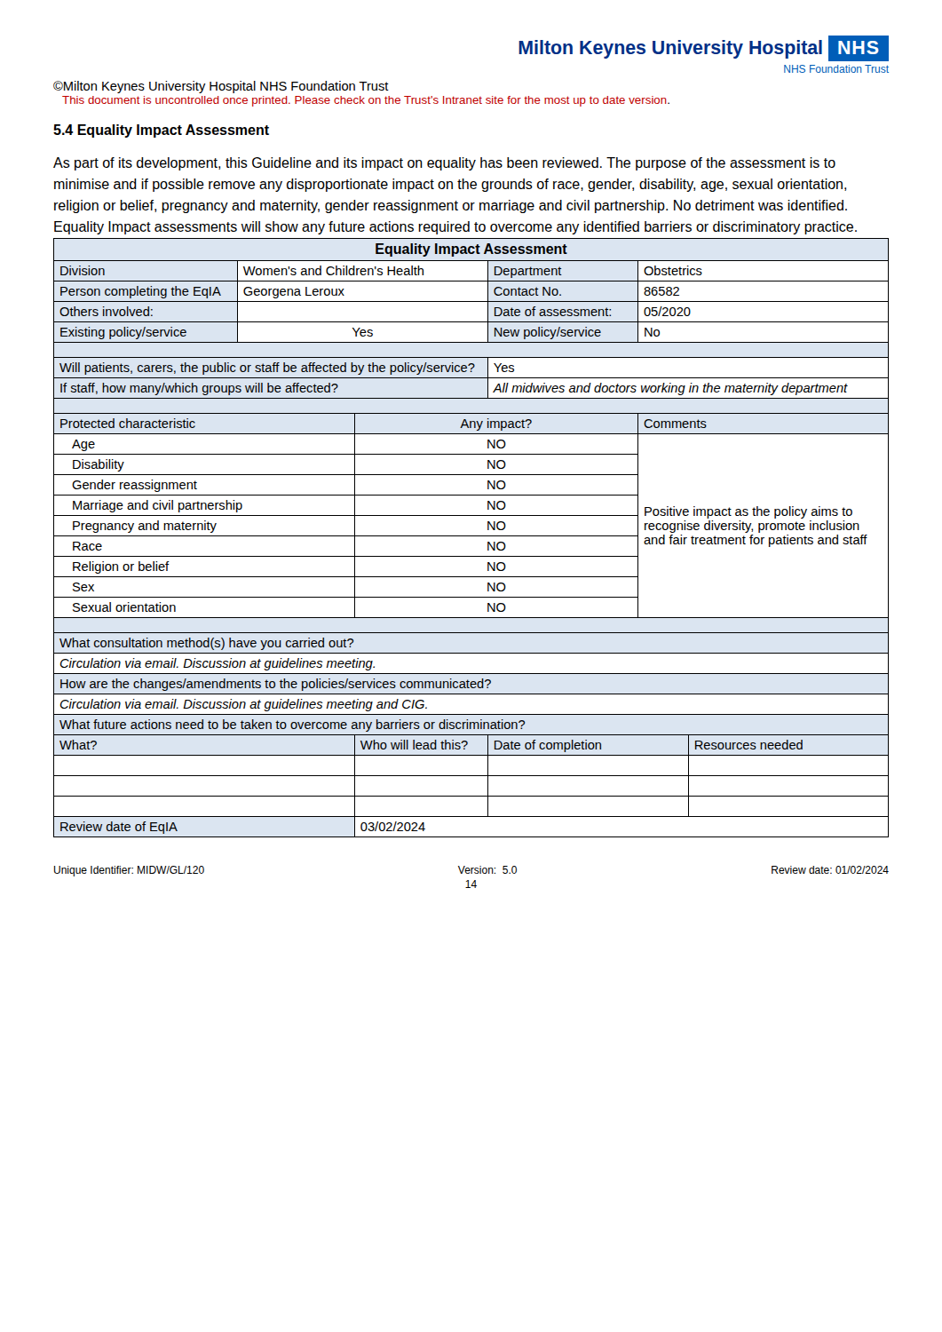Milton Keynes University Hospital NHS
NHS Foundation Trust
©Milton Keynes University Hospital NHS Foundation Trust
This document is uncontrolled once printed. Please check on the Trust's Intranet site for the most up to date version.
5.4 Equality Impact Assessment
As part of its development, this Guideline and its impact on equality has been reviewed. The purpose of the assessment is to minimise and if possible remove any disproportionate impact on the grounds of race, gender, disability, age, sexual orientation, religion or belief, pregnancy and maternity, gender reassignment or marriage and civil partnership. No detriment was identified. Equality Impact assessments will show any future actions required to overcome any identified barriers or discriminatory practice.
| Equality Impact Assessment |
| Division | Women's and Children's Health | Department | Obstetrics |
| Person completing the EqIA | Georgena Leroux | Contact No. | 86582 |
| Others involved: | | Date of assessment: | 05/2020 |
| Existing policy/service | Yes | New policy/service | No |
| Will patients, carers, the public or staff be affected by the policy/service? | Yes |
| If staff, how many/which groups will be affected? | All midwives and doctors working in the maternity department |
| Protected characteristic | Any impact? | Comments |
| Age | NO | Positive impact as the policy aims to recognise diversity, promote inclusion and fair treatment for patients and staff |
| Disability | NO |
| Gender reassignment | NO |
| Marriage and civil partnership | NO |
| Pregnancy and maternity | NO |
| Race | NO |
| Religion or belief | NO |
| Sex | NO |
| Sexual orientation | NO |
| What consultation method(s) have you carried out? |
| Circulation via email. Discussion at guidelines meeting. |
| How are the changes/amendments to the policies/services communicated? |
| Circulation via email. Discussion at guidelines meeting and CIG. |
| What future actions need to be taken to overcome any barriers or discrimination? |
| What? | Who will lead this? | Date of completion | Resources needed |
| Review date of EqIA | 03/02/2024 |
Unique Identifier: MIDW/GL/120 Version: 5.0 Review date: 01/02/2024
14